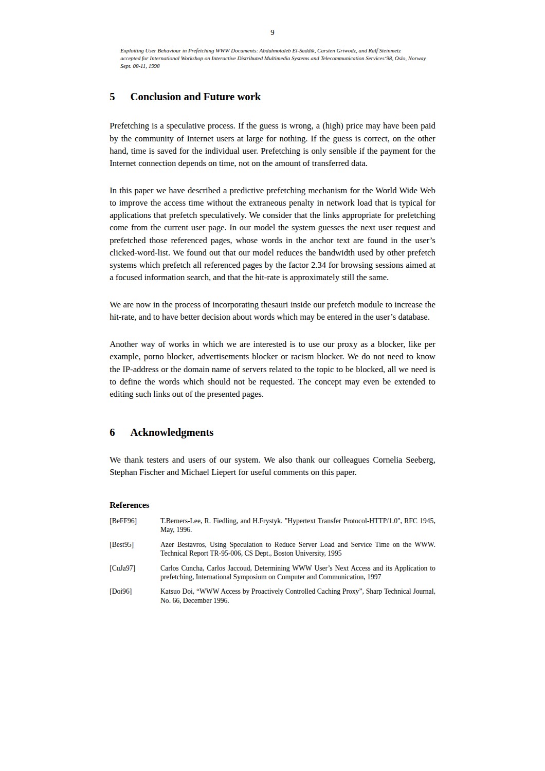9
Exploiting User Behaviour in Prefetching WWW Documents: Abdulmotaleb El-Saddik, Carsten Griwodz, and Ralf Steinmetz
accepted for International Workshop on Interactive Distributed Multimedia Systems and Telecommunication Services‘98, Oslo, Norway Sept. 08-11, 1998
5 Conclusion and Future work
Prefetching is a speculative process. If the guess is wrong, a (high) price may have been paid by the community of Internet users at large for nothing. If the guess is correct, on the other hand, time is saved for the individual user. Prefetching is only sensible if the payment for the Internet connection depends on time, not on the amount of transferred data.
In this paper we have described a predictive prefetching mechanism for the World Wide Web to improve the access time without the extraneous penalty in network load that is typical for applications that prefetch speculatively. We consider that the links appropriate for prefetching come from the current user page. In our model the system guesses the next user request and prefetched those referenced pages, whose words in the anchor text are found in the user’s clicked-word-list. We found out that our model reduces the bandwidth used by other prefetch systems which prefetch all referenced pages by the factor 2.34 for browsing sessions aimed at a focused information search, and that the hit-rate is approximately still the same.
We are now in the process of incorporating thesauri inside our prefetch module to increase the hit-rate, and to have better decision about words which may be entered in the user’s database.
Another way of works in which we are interested is to use our proxy as a blocker, like per example, porno blocker, advertisements blocker or racism blocker. We do not need to know the IP-address or the domain name of servers related to the topic to be blocked, all we need is to define the words which should not be requested. The concept may even be extended to editing such links out of the presented pages.
6 Acknowledgments
We thank testers and users of our system. We also thank our colleagues Cornelia Seeberg, Stephan Fischer and Michael Liepert for useful comments on this paper.
References
| [BeFF96] | T.Berners-Lee, R. Fiedling, and H.Frystyk. "Hypertext Transfer Protocol-HTTP/1.0", RFC 1945, May, 1996. |
| [Best95] | Azer Bestavros, Using Speculation to Reduce Server Load and Service Time on the WWW. Technical Report TR-95-006, CS Dept., Boston University, 1995 |
| [CuJa97] | Carlos Cuncha, Carlos Jaccoud, Determining WWW User’s Next Access and its Application to prefetching, International Symposium on Computer and Communication, 1997 |
| [Doi96] | Katsuo Doi, “WWW Access by Proactively Controlled Caching Proxy”, Sharp Technical Journal, No. 66, December 1996. |